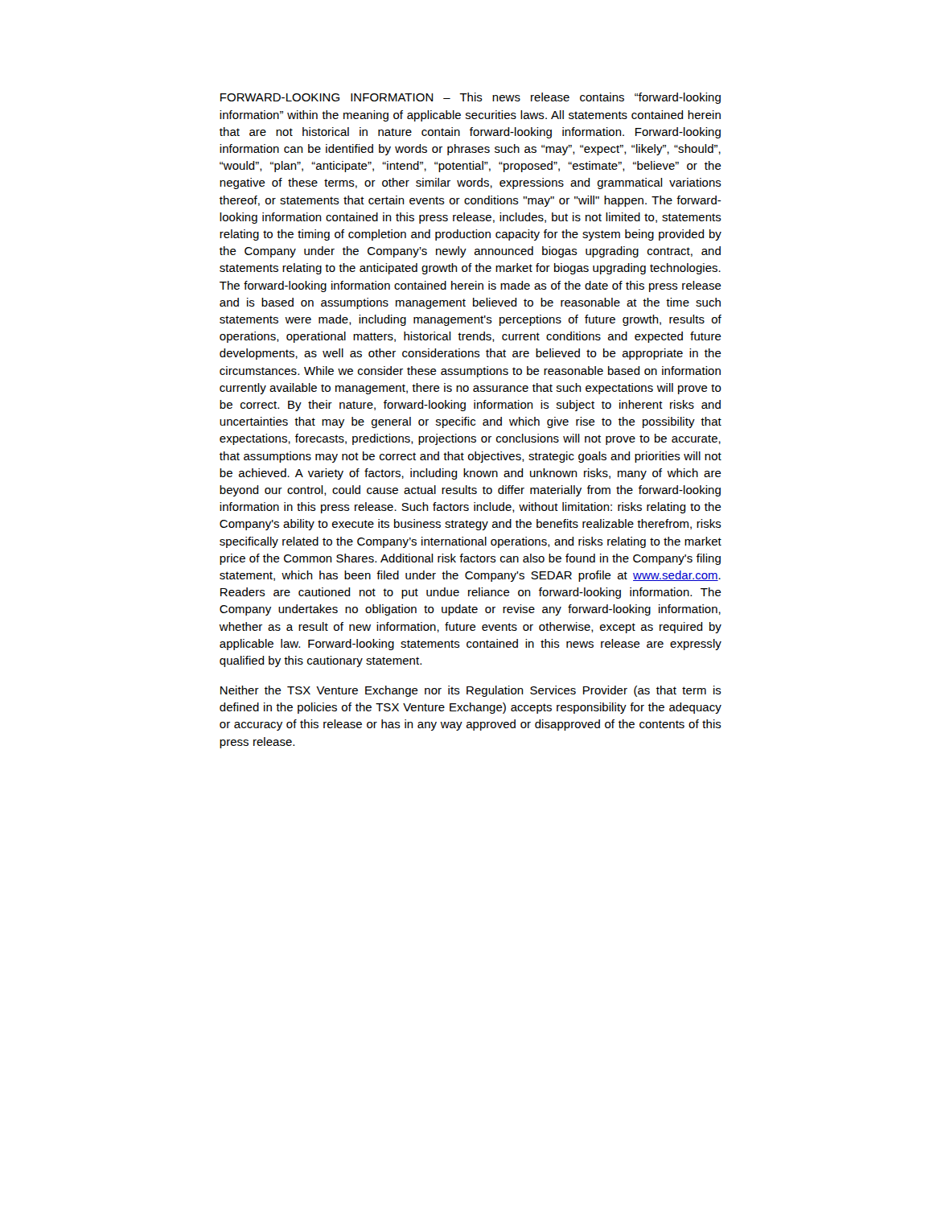FORWARD-LOOKING INFORMATION – This news release contains “forward-looking information” within the meaning of applicable securities laws. All statements contained herein that are not historical in nature contain forward-looking information. Forward-looking information can be identified by words or phrases such as “may”, “expect”, “likely”, “should”, “would”, “plan”, “anticipate”, “intend”, “potential”, “proposed”, “estimate”, “believe” or the negative of these terms, or other similar words, expressions and grammatical variations thereof, or statements that certain events or conditions "may" or "will" happen. The forward-looking information contained in this press release, includes, but is not limited to, statements relating to the timing of completion and production capacity for the system being provided by the Company under the Company’s newly announced biogas upgrading contract, and statements relating to the anticipated growth of the market for biogas upgrading technologies. The forward-looking information contained herein is made as of the date of this press release and is based on assumptions management believed to be reasonable at the time such statements were made, including management's perceptions of future growth, results of operations, operational matters, historical trends, current conditions and expected future developments, as well as other considerations that are believed to be appropriate in the circumstances. While we consider these assumptions to be reasonable based on information currently available to management, there is no assurance that such expectations will prove to be correct. By their nature, forward-looking information is subject to inherent risks and uncertainties that may be general or specific and which give rise to the possibility that expectations, forecasts, predictions, projections or conclusions will not prove to be accurate, that assumptions may not be correct and that objectives, strategic goals and priorities will not be achieved. A variety of factors, including known and unknown risks, many of which are beyond our control, could cause actual results to differ materially from the forward-looking information in this press release. Such factors include, without limitation: risks relating to the Company's ability to execute its business strategy and the benefits realizable therefrom, risks specifically related to the Company’s international operations, and risks relating to the market price of the Common Shares. Additional risk factors can also be found in the Company's filing statement, which has been filed under the Company's SEDAR profile at www.sedar.com. Readers are cautioned not to put undue reliance on forward-looking information. The Company undertakes no obligation to update or revise any forward-looking information, whether as a result of new information, future events or otherwise, except as required by applicable law. Forward-looking statements contained in this news release are expressly qualified by this cautionary statement.
Neither the TSX Venture Exchange nor its Regulation Services Provider (as that term is defined in the policies of the TSX Venture Exchange) accepts responsibility for the adequacy or accuracy of this release or has in any way approved or disapproved of the contents of this press release.